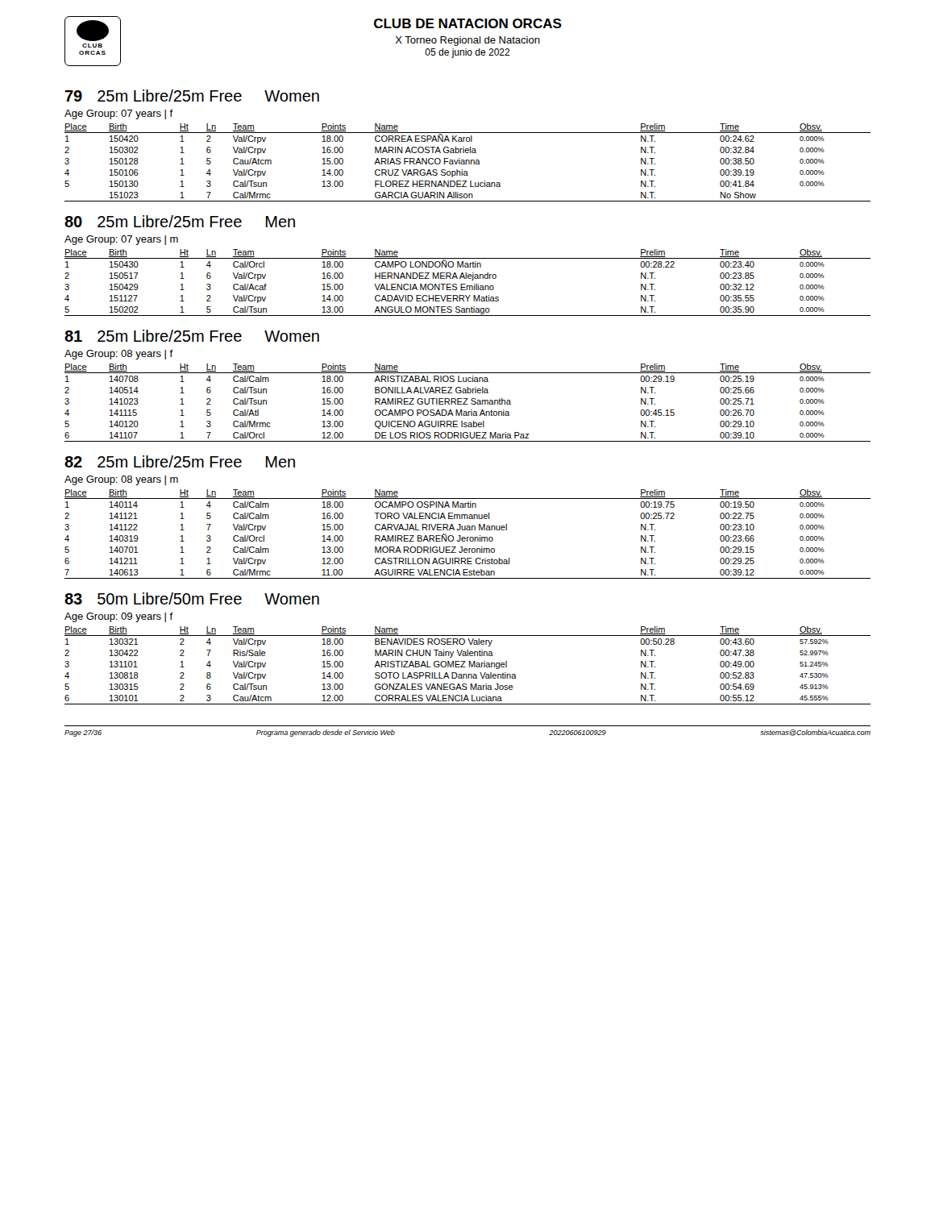CLUB ORCAS
CLUB DE NATACION ORCAS
X Torneo Regional de Natacion
05 de junio de 2022
7925m Libre/25m Free Women
Age Group: 07 years | f
| Place | Birth | Ht | Ln | Team | Points | Name | Prelim | Time | Obsv. |
| --- | --- | --- | --- | --- | --- | --- | --- | --- | --- |
| 1 | 150420 | 1 | 2 | Val/Crpv | 18.00 | CORREA ESPAÑA Karol | N.T. | 00:24.62 | 0.000% |
| 2 | 150302 | 1 | 6 | Val/Crpv | 16.00 | MARIN ACOSTA Gabriela | N.T. | 00:32.84 | 0.000% |
| 3 | 150128 | 1 | 5 | Cau/Atcm | 15.00 | ARIAS FRANCO Favianna | N.T. | 00:38.50 | 0.000% |
| 4 | 150106 | 1 | 4 | Val/Crpv | 14.00 | CRUZ VARGAS Sophia | N.T. | 00:39.19 | 0.000% |
| 5 | 150130 | 1 | 3 | Cal/Tsun | 13.00 | FLOREZ HERNANDEZ Luciana | N.T. | 00:41.84 | 0.000% |
| | 151023 | 1 | 7 | Cal/Mrmc | | GARCIA GUARIN Allison | N.T. | No Show | |
8025m Libre/25m Free Men
Age Group: 07 years | m
| Place | Birth | Ht | Ln | Team | Points | Name | Prelim | Time | Obsv. |
| --- | --- | --- | --- | --- | --- | --- | --- | --- | --- |
| 1 | 150430 | 1 | 4 | Cal/Orcl | 18.00 | CAMPO LONDOÑO Martin | 00:28.22 | 00:23.40 | 0.000% |
| 2 | 150517 | 1 | 6 | Val/Crpv | 16.00 | HERNANDEZ MERA Alejandro | N.T. | 00:23.85 | 0.000% |
| 3 | 150429 | 1 | 3 | Cal/Acaf | 15.00 | VALENCIA MONTES Emiliano | N.T. | 00:32.12 | 0.000% |
| 4 | 151127 | 1 | 2 | Val/Crpv | 14.00 | CADAVID ECHEVERRY Matias | N.T. | 00:35.55 | 0.000% |
| 5 | 150202 | 1 | 5 | Cal/Tsun | 13.00 | ANGULO MONTES Santiago | N.T. | 00:35.90 | 0.000% |
8125m Libre/25m Free Women
Age Group: 08 years | f
| Place | Birth | Ht | Ln | Team | Points | Name | Prelim | Time | Obsv. |
| --- | --- | --- | --- | --- | --- | --- | --- | --- | --- |
| 1 | 140708 | 1 | 4 | Cal/Calm | 18.00 | ARISTIZABAL RIOS Luciana | 00:29.19 | 00:25.19 | 0.000% |
| 2 | 140514 | 1 | 6 | Cal/Tsun | 16.00 | BONILLA ALVAREZ Gabriela | N.T. | 00:25.66 | 0.000% |
| 3 | 141023 | 1 | 2 | Cal/Tsun | 15.00 | RAMIREZ GUTIERREZ Samantha | N.T. | 00:25.71 | 0.000% |
| 4 | 141115 | 1 | 5 | Cal/Atl | 14.00 | OCAMPO POSADA Maria Antonia | 00:45.15 | 00:26.70 | 0.000% |
| 5 | 140120 | 1 | 3 | Cal/Mrmc | 13.00 | QUICENO AGUIRRE Isabel | N.T. | 00:29.10 | 0.000% |
| 6 | 141107 | 1 | 7 | Cal/Orcl | 12.00 | DE LOS RIOS RODRIGUEZ Maria Paz | N.T. | 00:39.10 | 0.000% |
8225m Libre/25m Free Men
Age Group: 08 years | m
| Place | Birth | Ht | Ln | Team | Points | Name | Prelim | Time | Obsv. |
| --- | --- | --- | --- | --- | --- | --- | --- | --- | --- |
| 1 | 140114 | 1 | 4 | Cal/Calm | 18.00 | OCAMPO OSPINA Martin | 00:19.75 | 00:19.50 | 0.000% |
| 2 | 141121 | 1 | 5 | Cal/Calm | 16.00 | TORO VALENCIA Emmanuel | 00:25.72 | 00:22.75 | 0.000% |
| 3 | 141122 | 1 | 7 | Val/Crpv | 15.00 | CARVAJAL RIVERA Juan Manuel | N.T. | 00:23.10 | 0.000% |
| 4 | 140319 | 1 | 3 | Cal/Orcl | 14.00 | RAMIREZ BAREÑO Jeronimo | N.T. | 00:23.66 | 0.000% |
| 5 | 140701 | 1 | 2 | Cal/Calm | 13.00 | MORA RODRIGUEZ Jeronimo | N.T. | 00:29.15 | 0.000% |
| 6 | 141211 | 1 | 1 | Val/Crpv | 12.00 | CASTRILLON AGUIRRE Cristobal | N.T. | 00:29.25 | 0.000% |
| 7 | 140613 | 1 | 6 | Cal/Mrmc | 11.00 | AGUIRRE VALENCIA Esteban | N.T. | 00:39.12 | 0.000% |
8350m Libre/50m Free Women
Age Group: 09 years | f
| Place | Birth | Ht | Ln | Team | Points | Name | Prelim | Time | Obsv. |
| --- | --- | --- | --- | --- | --- | --- | --- | --- | --- |
| 1 | 130321 | 2 | 4 | Val/Crpv | 18.00 | BENAVIDES ROSERO Valery | 00:50.28 | 00:43.60 | 57.592% |
| 2 | 130422 | 2 | 7 | Ris/Sale | 16.00 | MARIN CHUN Tainy Valentina | N.T. | 00:47.38 | 52.997% |
| 3 | 131101 | 1 | 4 | Val/Crpv | 15.00 | ARISTIZABAL GOMEZ Mariangel | N.T. | 00:49.00 | 51.245% |
| 4 | 130818 | 2 | 8 | Val/Crpv | 14.00 | SOTO LASPRILLA Danna Valentina | N.T. | 00:52.83 | 47.530% |
| 5 | 130315 | 2 | 6 | Cal/Tsun | 13.00 | GONZALES VANEGAS Maria Jose | N.T. | 00:54.69 | 45.913% |
| 6 | 130101 | 2 | 3 | Cau/Atcm | 12.00 | CORRALES VALENCIA Luciana | N.T. | 00:55.12 | 45.555% |
Page 27/36 Programa generado desde el Servicio Web 20220606100929 sistemas@ColombiaAcuatica.com